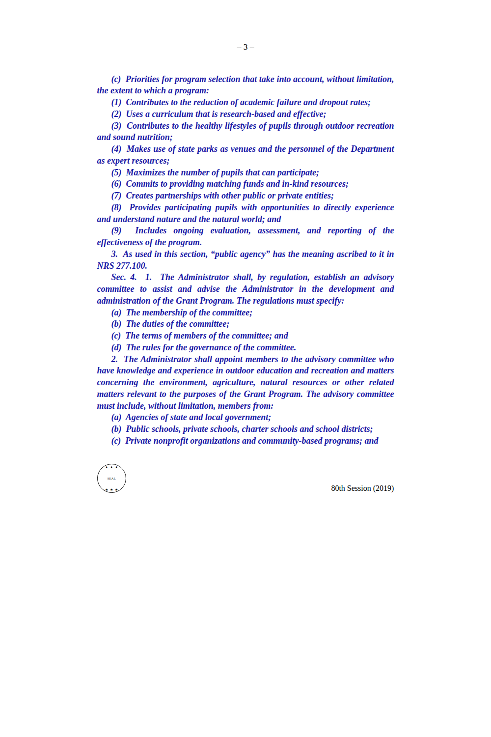– 3 –
(c) Priorities for program selection that take into account, without limitation, the extent to which a program:
(1) Contributes to the reduction of academic failure and dropout rates;
(2) Uses a curriculum that is research-based and effective;
(3) Contributes to the healthy lifestyles of pupils through outdoor recreation and sound nutrition;
(4) Makes use of state parks as venues and the personnel of the Department as expert resources;
(5) Maximizes the number of pupils that can participate;
(6) Commits to providing matching funds and in-kind resources;
(7) Creates partnerships with other public or private entities;
(8) Provides participating pupils with opportunities to directly experience and understand nature and the natural world; and
(9) Includes ongoing evaluation, assessment, and reporting of the effectiveness of the program.
3. As used in this section, “public agency” has the meaning ascribed to it in NRS 277.100.
Sec. 4. 1. The Administrator shall, by regulation, establish an advisory committee to assist and advise the Administrator in the development and administration of the Grant Program. The regulations must specify:
(a) The membership of the committee;
(b) The duties of the committee;
(c) The terms of members of the committee; and
(d) The rules for the governance of the committee.
2. The Administrator shall appoint members to the advisory committee who have knowledge and experience in outdoor education and recreation and matters concerning the environment, agriculture, natural resources or other related matters relevant to the purposes of the Grant Program. The advisory committee must include, without limitation, members from:
(a) Agencies of state and local government;
(b) Public schools, private schools, charter schools and school districts;
(c) Private nonprofit organizations and community-based programs; and
★ ★ ★
SEAL
★ ★ ★
80th Session (2019)